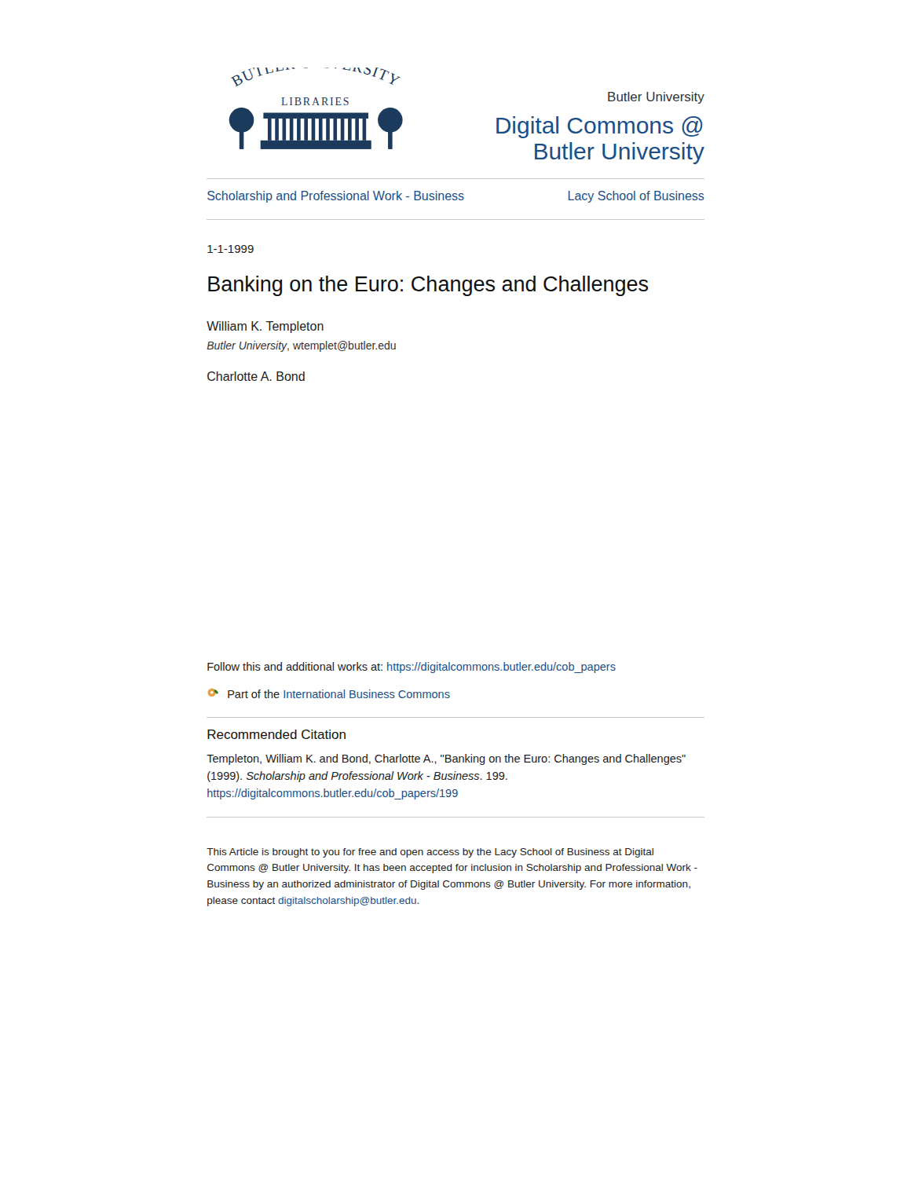Butler University Libraries BUTLER UNIVERSITY LIBRARIES
Butler University
Digital Commons @ Butler University
Scholarship and Professional Work - Business
Lacy School of Business
1-1-1999
Banking on the Euro: Changes and Challenges
William K. Templeton
Butler University, wtemplet@butler.edu
Charlotte A. Bond
Follow this and additional works at: https://digitalcommons.butler.edu/cob_papers
Part of the International Business Commons
Recommended Citation
Templeton, William K. and Bond, Charlotte A., "Banking on the Euro: Changes and Challenges" (1999). Scholarship and Professional Work - Business. 199.
https://digitalcommons.butler.edu/cob_papers/199
This Article is brought to you for free and open access by the Lacy School of Business at Digital Commons @ Butler University. It has been accepted for inclusion in Scholarship and Professional Work - Business by an authorized administrator of Digital Commons @ Butler University. For more information, please contact digitalscholarship@butler.edu.